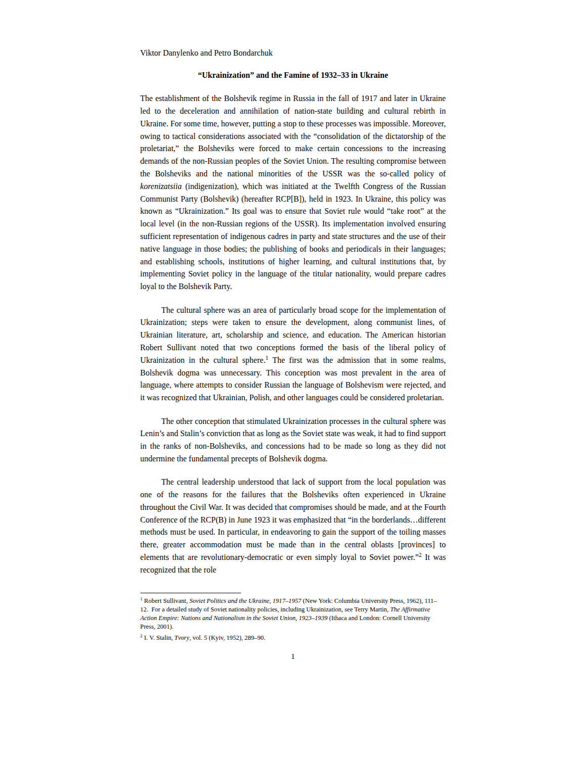Viktor Danylenko and Petro Bondarchuk
“Ukrainization” and the Famine of 1932–33 in Ukraine
The establishment of the Bolshevik regime in Russia in the fall of 1917 and later in Ukraine led to the deceleration and annihilation of nation-state building and cultural rebirth in Ukraine. For some time, however, putting a stop to these processes was impossible. Moreover, owing to tactical considerations associated with the “consolidation of the dictatorship of the proletariat,” the Bolsheviks were forced to make certain concessions to the increasing demands of the non-Russian peoples of the Soviet Union. The resulting compromise between the Bolsheviks and the national minorities of the USSR was the so-called policy of korenizatsiia (indigenization), which was initiated at the Twelfth Congress of the Russian Communist Party (Bolshevik) (hereafter RCP[B]), held in 1923. In Ukraine, this policy was known as “Ukrainization.” Its goal was to ensure that Soviet rule would “take root” at the local level (in the non-Russian regions of the USSR). Its implementation involved ensuring sufficient representation of indigenous cadres in party and state structures and the use of their native language in those bodies; the publishing of books and periodicals in their languages; and establishing schools, institutions of higher learning, and cultural institutions that, by implementing Soviet policy in the language of the titular nationality, would prepare cadres loyal to the Bolshevik Party.
The cultural sphere was an area of particularly broad scope for the implementation of Ukrainization; steps were taken to ensure the development, along communist lines, of Ukrainian literature, art, scholarship and science, and education. The American historian Robert Sullivant noted that two conceptions formed the basis of the liberal policy of Ukrainization in the cultural sphere.1 The first was the admission that in some realms, Bolshevik dogma was unnecessary. This conception was most prevalent in the area of language, where attempts to consider Russian the language of Bolshevism were rejected, and it was recognized that Ukrainian, Polish, and other languages could be considered proletarian.
The other conception that stimulated Ukrainization processes in the cultural sphere was Lenin’s and Stalin’s conviction that as long as the Soviet state was weak, it had to find support in the ranks of non-Bolsheviks, and concessions had to be made so long as they did not undermine the fundamental precepts of Bolshevik dogma.
The central leadership understood that lack of support from the local population was one of the reasons for the failures that the Bolsheviks often experienced in Ukraine throughout the Civil War. It was decided that compromises should be made, and at the Fourth Conference of the RCP(B) in June 1923 it was emphasized that “in the borderlands…different methods must be used. In particular, in endeavoring to gain the support of the toiling masses there, greater accommodation must be made than in the central oblasts [provinces] to elements that are revolutionary-democratic or even simply loyal to Soviet power.”2 It was recognized that the role
1 Robert Sullivant, Soviet Politics and the Ukraine, 1917–1957 (New York: Columbia University Press, 1962), 111–12. For a detailed study of Soviet nationality policies, including Ukrainization, see Terry Martin, The Affirmative Action Empire: Nations and Nationalism in the Soviet Union, 1923–1939 (Ithaca and London: Cornell University Press, 2001).
2 I. V. Stalin, Tvory, vol. 5 (Kyiv, 1952), 289–90.
1